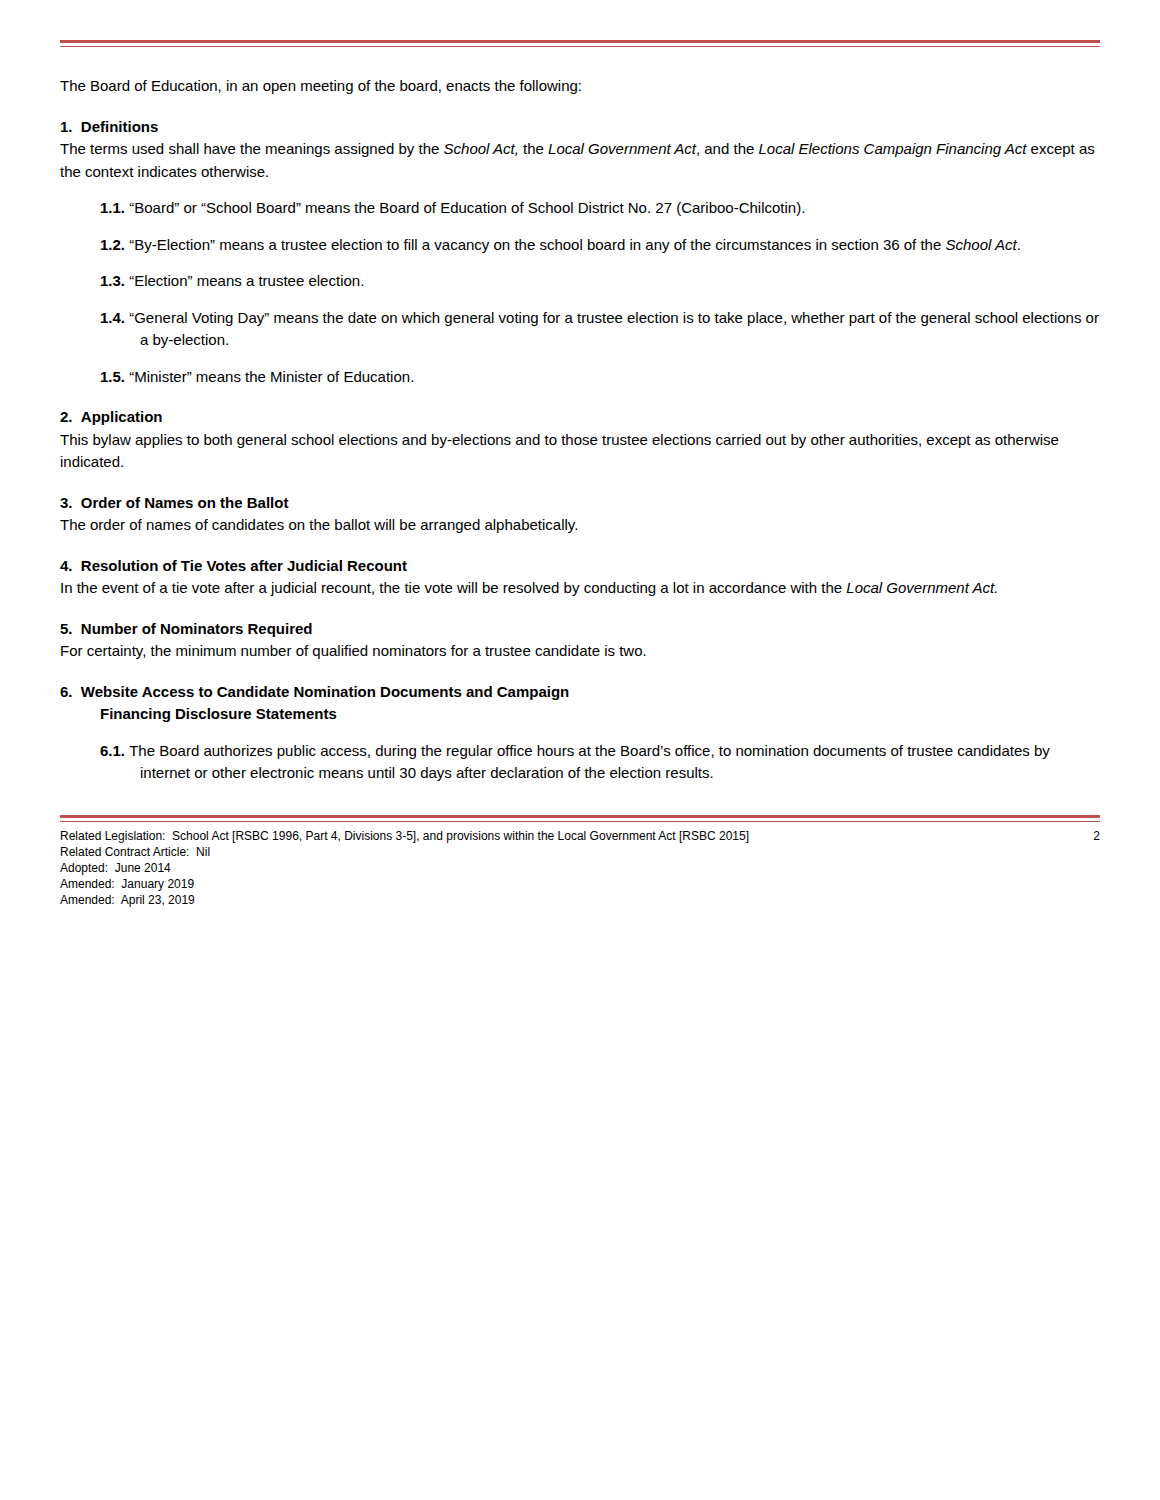The Board of Education, in an open meeting of the board, enacts the following:
1. Definitions
The terms used shall have the meanings assigned by the School Act, the Local Government Act, and the Local Elections Campaign Financing Act except as the context indicates otherwise.
1.1. “Board” or “School Board” means the Board of Education of School District No. 27 (Cariboo-Chilcotin).
1.2. “By-Election” means a trustee election to fill a vacancy on the school board in any of the circumstances in section 36 of the School Act.
1.3. “Election” means a trustee election.
1.4. “General Voting Day” means the date on which general voting for a trustee election is to take place, whether part of the general school elections or a by-election.
1.5. “Minister” means the Minister of Education.
2. Application
This bylaw applies to both general school elections and by-elections and to those trustee elections carried out by other authorities, except as otherwise indicated.
3. Order of Names on the Ballot
The order of names of candidates on the ballot will be arranged alphabetically.
4. Resolution of Tie Votes after Judicial Recount
In the event of a tie vote after a judicial recount, the tie vote will be resolved by conducting a lot in accordance with the Local Government Act.
5. Number of Nominators Required
For certainty, the minimum number of qualified nominators for a trustee candidate is two.
6. Website Access to Candidate Nomination Documents and Campaign
Financing Disclosure Statements
6.1. The Board authorizes public access, during the regular office hours at the Board’s office, to nomination documents of trustee candidates by internet or other electronic means until 30 days after declaration of the election results.
2
Related Legislation: School Act [RSBC 1996, Part 4, Divisions 3-5], and provisions within the Local Government Act [RSBC 2015]
Related Contract Article: Nil
Adopted: June 2014
Amended: January 2019
Amended: April 23, 2019